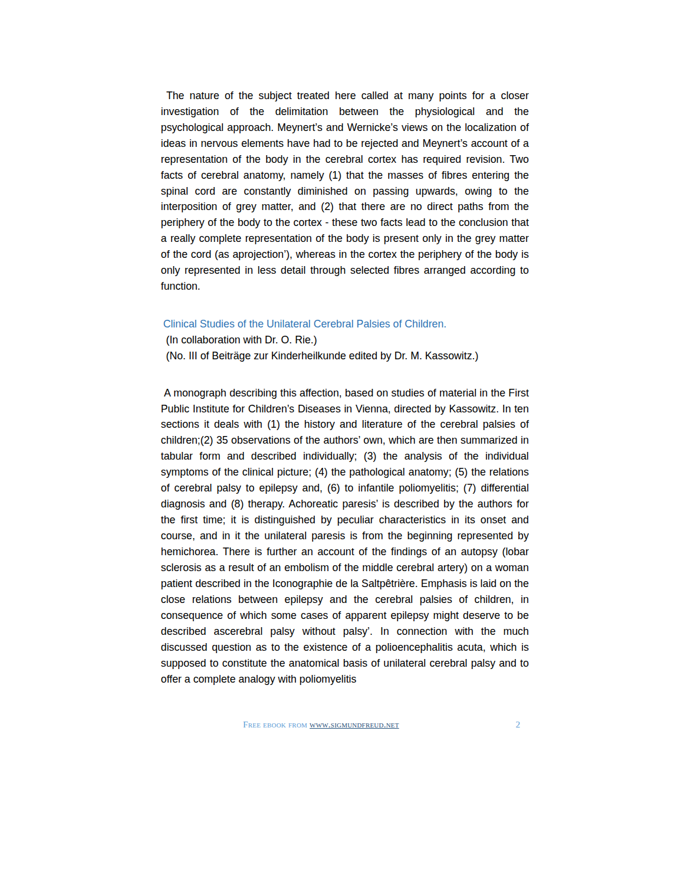The nature of the subject treated here called at many points for a closer investigation of the delimitation between the physiological and the psychological approach. Meynert’s and Wernicke’s views on the localization of ideas in nervous elements have had to be rejected and Meynert’s account of a representation of the body in the cerebral cortex has required revision. Two facts of cerebral anatomy, namely (1) that the masses of fibres entering the spinal cord are constantly diminished on passing upwards, owing to the interposition of grey matter, and (2) that there are no direct paths from the periphery of the body to the cortex - these two facts lead to the conclusion that a really complete representation of the body is present only in the grey matter of the cord (as aprojection’), whereas in the cortex the periphery of the body is only represented in less detail through selected fibres arranged according to function.
Clinical Studies of the Unilateral Cerebral Palsies of Children.
(In collaboration with Dr. O. Rie.)
(No. III of Beiträge zur Kinderheilkunde edited by Dr. M. Kassowitz.)
A monograph describing this affection, based on studies of material in the First Public Institute for Children’s Diseases in Vienna, directed by Kassowitz. In ten sections it deals with (1) the history and literature of the cerebral palsies of children;(2) 35 observations of the authors’ own, which are then summarized in tabular form and described individually; (3) the analysis of the individual symptoms of the clinical picture; (4) the pathological anatomy; (5) the relations of cerebral palsy to epilepsy and, (6) to infantile poliomyelitis; (7) differential diagnosis and (8) therapy. Achoreatic paresis’ is described by the authors for the first time; it is distinguished by peculiar characteristics in its onset and course, and in it the unilateral paresis is from the beginning represented by hemichorea. There is further an account of the findings of an autopsy (lobar sclerosis as a result of an embolism of the middle cerebral artery) on a woman patient described in the Iconographie de la Saltpêtrière. Emphasis is laid on the close relations between epilepsy and the cerebral palsies of children, in consequence of which some cases of apparent epilepsy might deserve to be described ascerebral palsy without palsy’. In connection with the much discussed question as to the existence of a polioencephalitis acuta, which is supposed to constitute the anatomical basis of unilateral cerebral palsy and to offer a complete analogy with poliomyelitis
Free ebook from www.sigmundfreud.net 2